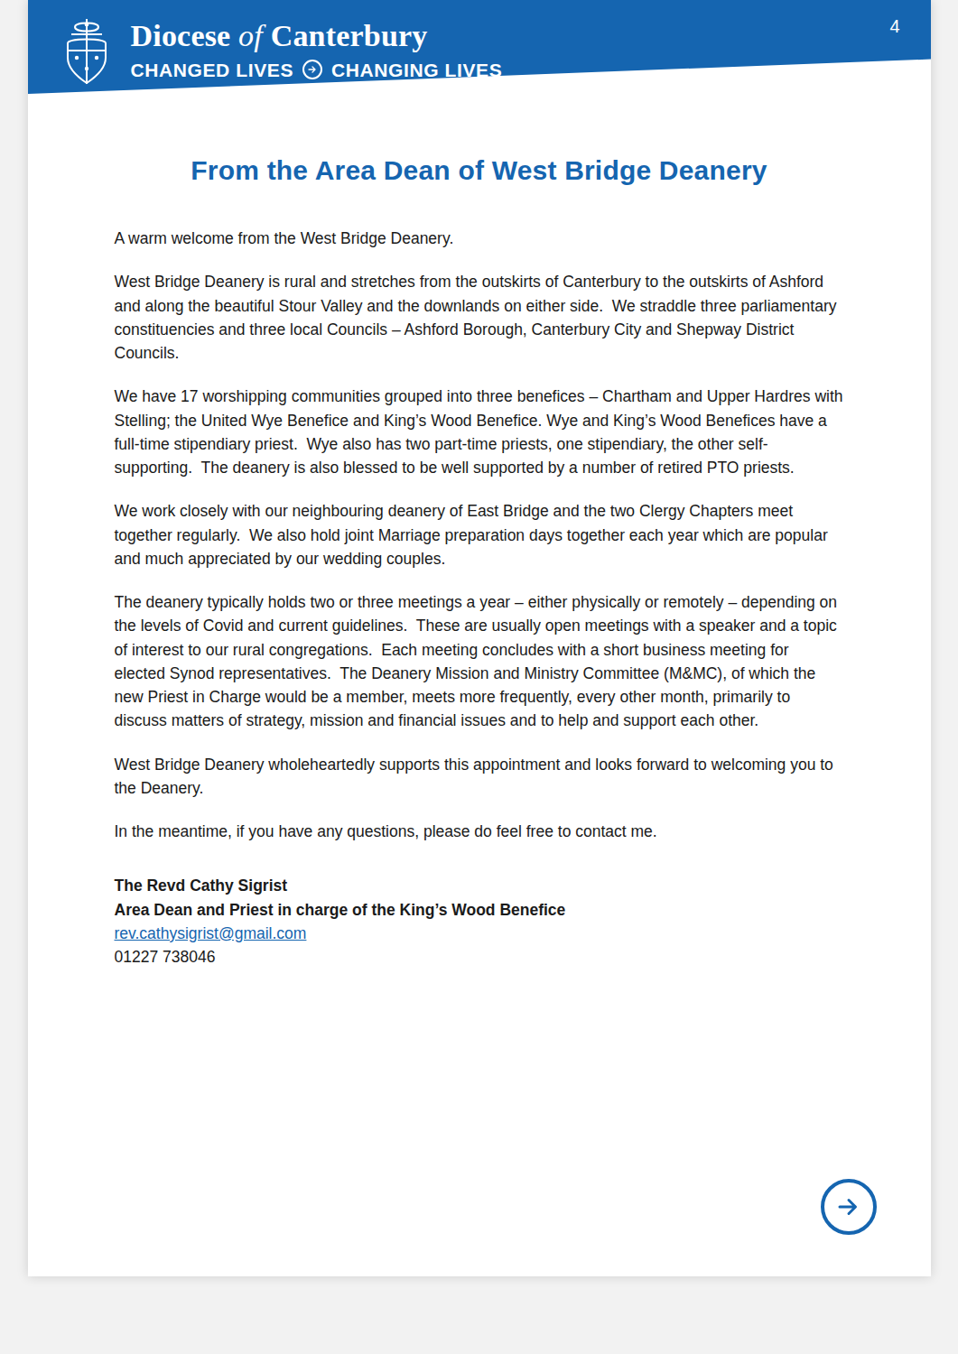4
Diocese of Canterbury
Changed Lives Changing Lives
From the Area Dean of West Bridge Deanery
A warm welcome from the West Bridge Deanery.
West Bridge Deanery is rural and stretches from the outskirts of Canterbury to the outskirts of Ashford and along the beautiful Stour Valley and the downlands on either side. We straddle three parliamentary constituencies and three local Councils – Ashford Borough, Canterbury City and Shepway District Councils.
We have 17 worshipping communities grouped into three benefices – Chartham and Upper Hardres with Stelling; the United Wye Benefice and King’s Wood Benefice. Wye and King’s Wood Benefices have a full-time stipendiary priest. Wye also has two part-time priests, one stipendiary, the other self-supporting. The deanery is also blessed to be well supported by a number of retired PTO priests.
We work closely with our neighbouring deanery of East Bridge and the two Clergy Chapters meet together regularly. We also hold joint Marriage preparation days together each year which are popular and much appreciated by our wedding couples.
The deanery typically holds two or three meetings a year – either physically or remotely – depending on the levels of Covid and current guidelines. These are usually open meetings with a speaker and a topic of interest to our rural congregations. Each meeting concludes with a short business meeting for elected Synod representatives. The Deanery Mission and Ministry Committee (M&MC), of which the new Priest in Charge would be a member, meets more frequently, every other month, primarily to discuss matters of strategy, mission and financial issues and to help and support each other.
West Bridge Deanery wholeheartedly supports this appointment and looks forward to welcoming you to the Deanery.
In the meantime, if you have any questions, please do feel free to contact me.
The Revd Cathy Sigrist
Area Dean and Priest in charge of the King’s Wood Benefice
rev.cathysigrist@gmail.com
01227 738046